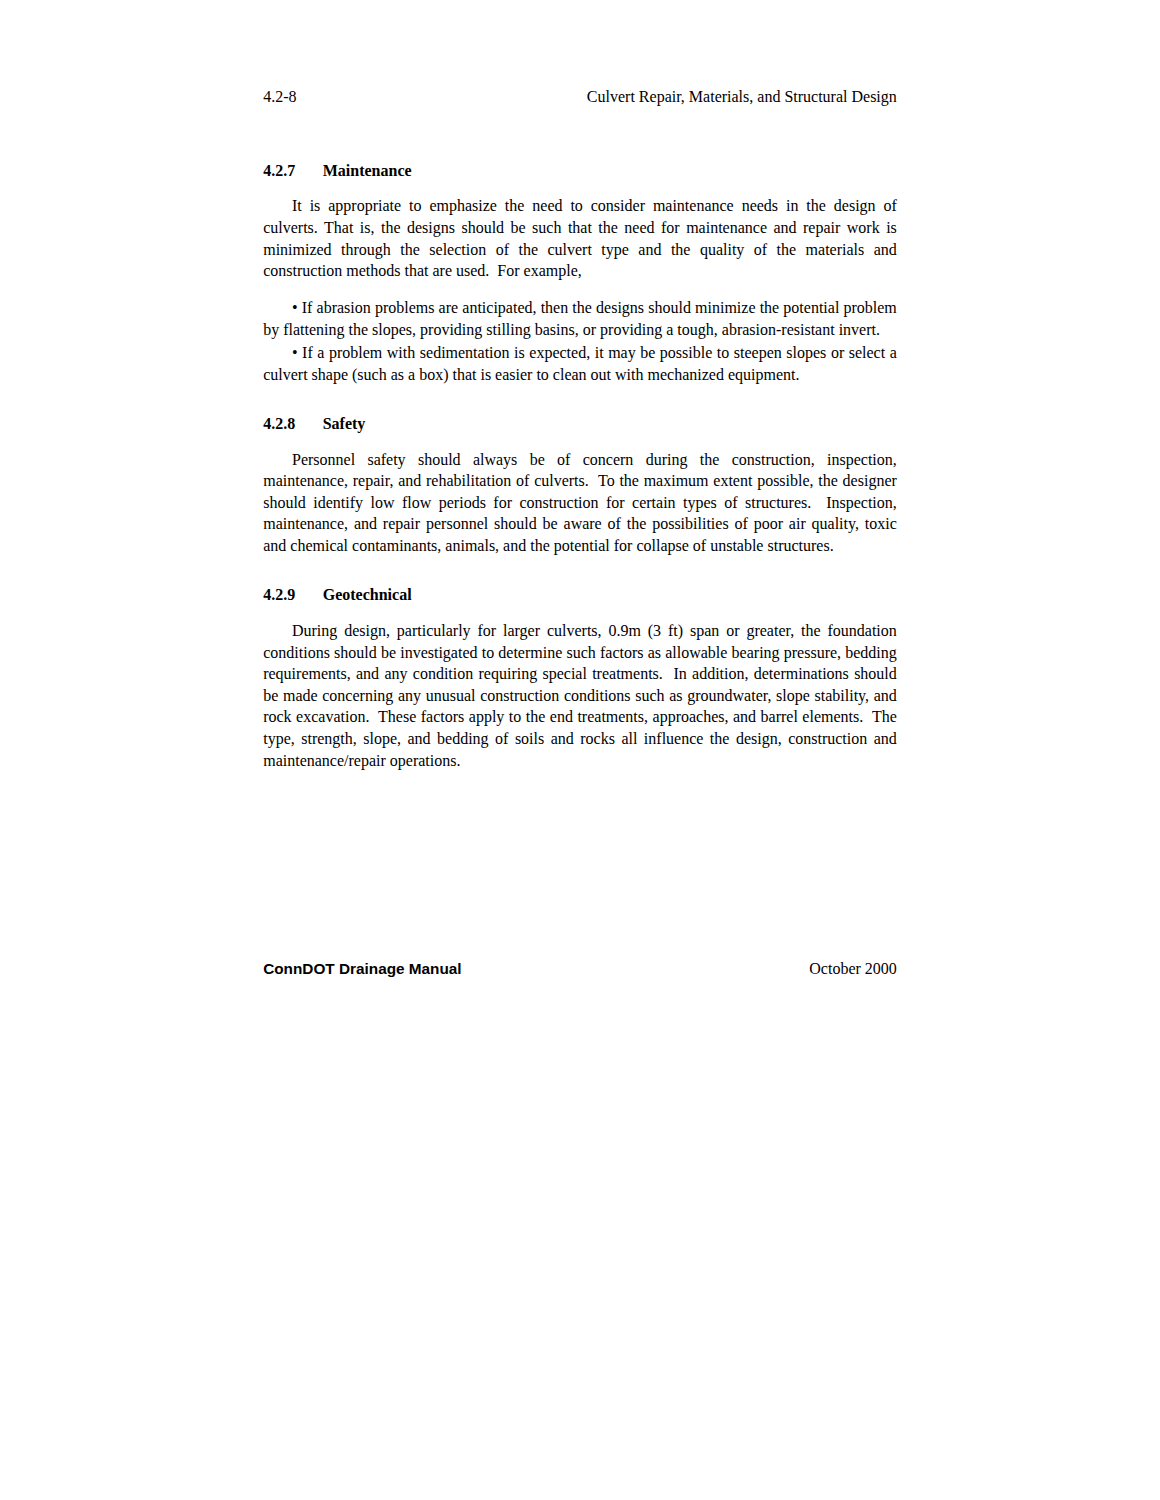4.2-8 Culvert Repair, Materials, and Structural Design
4.2.7 Maintenance
It is appropriate to emphasize the need to consider maintenance needs in the design of culverts. That is, the designs should be such that the need for maintenance and repair work is minimized through the selection of the culvert type and the quality of the materials and construction methods that are used. For example,
• If abrasion problems are anticipated, then the designs should minimize the potential problem by flattening the slopes, providing stilling basins, or providing a tough, abrasion-resistant invert.
• If a problem with sedimentation is expected, it may be possible to steepen slopes or select a culvert shape (such as a box) that is easier to clean out with mechanized equipment.
4.2.8 Safety
Personnel safety should always be of concern during the construction, inspection, maintenance, repair, and rehabilitation of culverts. To the maximum extent possible, the designer should identify low flow periods for construction for certain types of structures. Inspection, maintenance, and repair personnel should be aware of the possibilities of poor air quality, toxic and chemical contaminants, animals, and the potential for collapse of unstable structures.
4.2.9 Geotechnical
During design, particularly for larger culverts, 0.9m (3 ft) span or greater, the foundation conditions should be investigated to determine such factors as allowable bearing pressure, bedding requirements, and any condition requiring special treatments. In addition, determinations should be made concerning any unusual construction conditions such as groundwater, slope stability, and rock excavation. These factors apply to the end treatments, approaches, and barrel elements. The type, strength, slope, and bedding of soils and rocks all influence the design, construction and maintenance/repair operations.
ConnDOT Drainage Manual October 2000